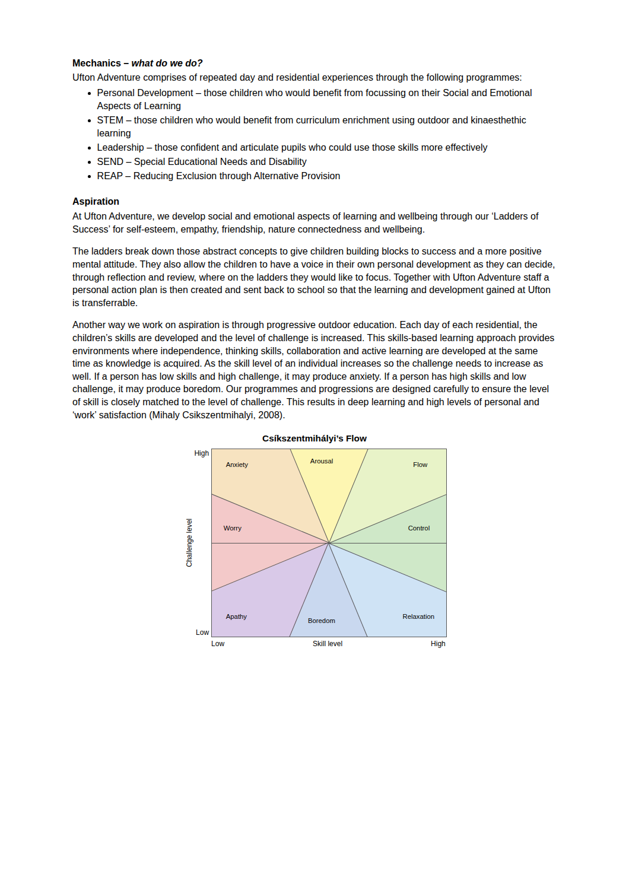Mechanics – what do we do?
Ufton Adventure comprises of repeated day and residential experiences through the following programmes:
Personal Development – those children who would benefit from focussing on their Social and Emotional Aspects of Learning
STEM – those children who would benefit from curriculum enrichment using outdoor and kinaesthethic learning
Leadership – those confident and articulate pupils who could use those skills more effectively
SEND – Special Educational Needs and Disability
REAP – Reducing Exclusion through Alternative Provision
Aspiration
At Ufton Adventure, we develop social and emotional aspects of learning and wellbeing through our ‘Ladders of Success’ for self-esteem, empathy, friendship, nature connectedness and wellbeing.
The ladders break down those abstract concepts to give children building blocks to success and a more positive mental attitude. They also allow the children to have a voice in their own personal development as they can decide, through reflection and review, where on the ladders they would like to focus. Together with Ufton Adventure staff a personal action plan is then created and sent back to school so that the learning and development gained at Ufton is transferrable.
Another way we work on aspiration is through progressive outdoor education. Each day of each residential, the children’s skills are developed and the level of challenge is increased. This skills-based learning approach provides environments where independence, thinking skills, collaboration and active learning are developed at the same time as knowledge is acquired. As the skill level of an individual increases so the challenge needs to increase as well. If a person has low skills and high challenge, it may produce anxiety. If a person has high skills and low challenge, it may produce boredom. Our programmes and progressions are designed carefully to ensure the level of skill is closely matched to the level of challenge. This results in deep learning and high levels of personal and ‘work’ satisfaction (Mihaly Csikszentmihalyi, 2008).
Csíkszentmihályi’s Flow
Challenge level
High Low
Anxiety Arousal Flow Worry Control Apathy Boredom Relaxation
Low Skill level High